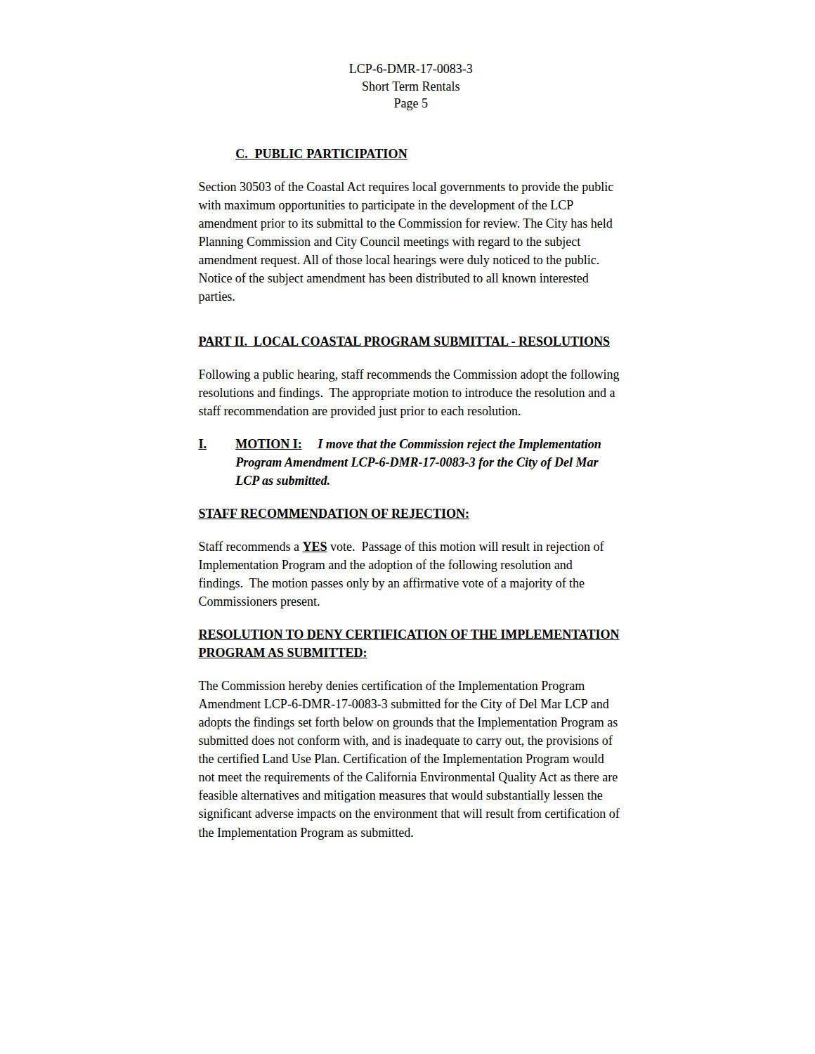LCP-6-DMR-17-0083-3
Short Term Rentals
Page 5
C. PUBLIC PARTICIPATION
Section 30503 of the Coastal Act requires local governments to provide the public with maximum opportunities to participate in the development of the LCP amendment prior to its submittal to the Commission for review. The City has held Planning Commission and City Council meetings with regard to the subject amendment request. All of those local hearings were duly noticed to the public. Notice of the subject amendment has been distributed to all known interested parties.
PART II. LOCAL COASTAL PROGRAM SUBMITTAL - RESOLUTIONS
Following a public hearing, staff recommends the Commission adopt the following resolutions and findings. The appropriate motion to introduce the resolution and a staff recommendation are provided just prior to each resolution.
I.
MOTION I: I move that the Commission reject the Implementation Program Amendment LCP-6-DMR-17-0083-3 for the City of Del Mar LCP as submitted.
STAFF RECOMMENDATION OF REJECTION:
Staff recommends a YES vote. Passage of this motion will result in rejection of Implementation Program and the adoption of the following resolution and findings. The motion passes only by an affirmative vote of a majority of the Commissioners present.
RESOLUTION TO DENY CERTIFICATION OF THE IMPLEMENTATION PROGRAM AS SUBMITTED:
The Commission hereby denies certification of the Implementation Program Amendment LCP-6-DMR-17-0083-3 submitted for the City of Del Mar LCP and adopts the findings set forth below on grounds that the Implementation Program as submitted does not conform with, and is inadequate to carry out, the provisions of the certified Land Use Plan. Certification of the Implementation Program would not meet the requirements of the California Environmental Quality Act as there are feasible alternatives and mitigation measures that would substantially lessen the significant adverse impacts on the environment that will result from certification of the Implementation Program as submitted.